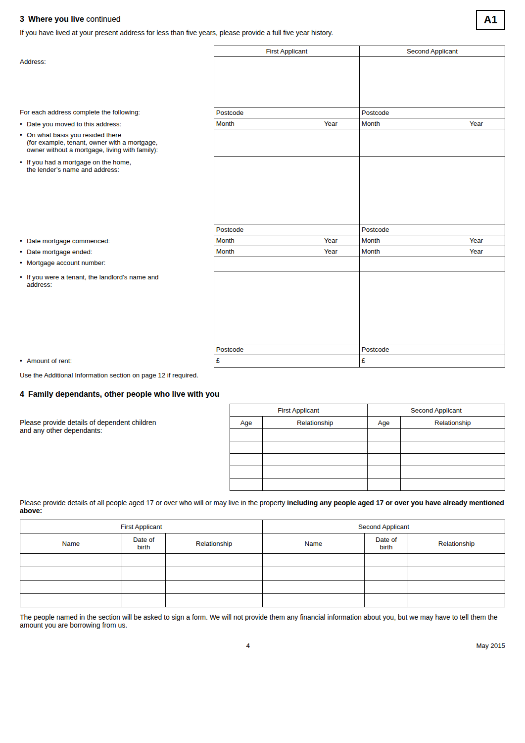A1
3 Where you live continued
If you have lived at your present address for less than five years, please provide a full five year history.
| | First Applicant | Second Applicant |
| Address: | | |
| For each address complete the following: | Postcode | Postcode |
| • Date you moved to this address: | Month Year | Month Year |
| • On what basis you resided there (for example, tenant, owner with a mortgage, owner without a mortgage, living with family): | | |
| • If you had a mortgage on the home, the lender’s name and address: | | |
| | Postcode | Postcode |
| • Date mortgage commenced: | Month Year | Month Year |
| • Date mortgage ended: | Month Year | Month Year |
| • Mortgage account number: | | |
| • If you were a tenant, the landlord’s name and address: | | |
| | Postcode | Postcode |
| • Amount of rent: | £ | £ |
Use the Additional Information section on page 12 if required.
4 Family dependants, other people who live with you
Please provide details of dependent children
and any other dependants:
| First Applicant | Second Applicant |
| --- | --- |
| Age | Relationship | Age | Relationship |
Please provide details of all people aged 17 or over who will or may live in the property including any people aged 17 or over you have already mentioned above:
| First Applicant | Second Applicant |
| --- | --- |
| Name | Date of birth | Relationship | Name | Date of birth | Relationship |
The people named in the section will be asked to sign a form. We will not provide them any financial information about you, but we may have to tell them the amount you are borrowing from us.
4 May 2015